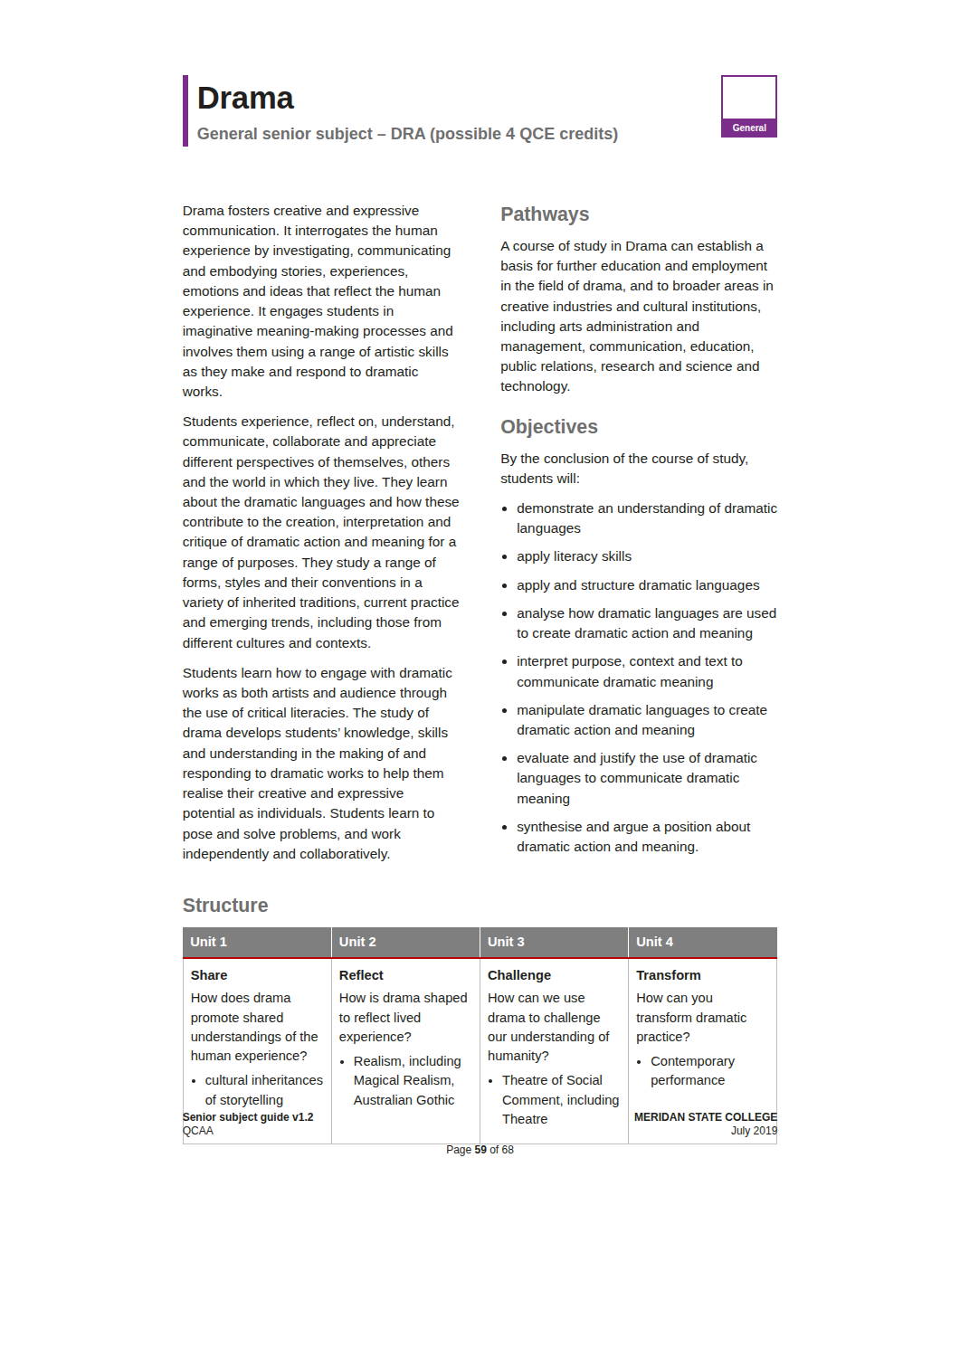Drama
General senior subject – DRA (possible 4 QCE credits)
General
Drama fosters creative and expressive communication. It interrogates the human experience by investigating, communicating and embodying stories, experiences, emotions and ideas that reflect the human experience. It engages students in imaginative meaning-making processes and involves them using a range of artistic skills as they make and respond to dramatic works.
Students experience, reflect on, understand, communicate, collaborate and appreciate different perspectives of themselves, others and the world in which they live. They learn about the dramatic languages and how these contribute to the creation, interpretation and critique of dramatic action and meaning for a range of purposes. They study a range of forms, styles and their conventions in a variety of inherited traditions, current practice and emerging trends, including those from different cultures and contexts.
Students learn how to engage with dramatic works as both artists and audience through the use of critical literacies. The study of drama develops students’ knowledge, skills and understanding in the making of and responding to dramatic works to help them realise their creative and expressive potential as individuals. Students learn to pose and solve problems, and work independently and collaboratively.
Pathways
A course of study in Drama can establish a basis for further education and employment in the field of drama, and to broader areas in creative industries and cultural institutions, including arts administration and management, communication, education, public relations, research and science and technology.
Objectives
By the conclusion of the course of study, students will:
demonstrate an understanding of dramatic languages
apply literacy skills
apply and structure dramatic languages
analyse how dramatic languages are used to create dramatic action and meaning
interpret purpose, context and text to communicate dramatic meaning
manipulate dramatic languages to create dramatic action and meaning
evaluate and justify the use of dramatic languages to communicate dramatic meaning
synthesise and argue a position about dramatic action and meaning.
Structure
| Unit 1 | Unit 2 | Unit 3 | Unit 4 |
| --- | --- | --- | --- |
| Share How does drama promote shared understandings of the human experience? cultural inheritances of storytelling | Reflect How is drama shaped to reflect lived experience? Realism, including Magical Realism, Australian Gothic | Challenge How can we use drama to challenge our understanding of humanity? Theatre of Social Comment, including Theatre | Transform How can you transform dramatic practice? Contemporary performance |
Senior subject guide v1.2
QCAA
MERIDAN STATE COLLEGE
July 2019
Page 59 of 68